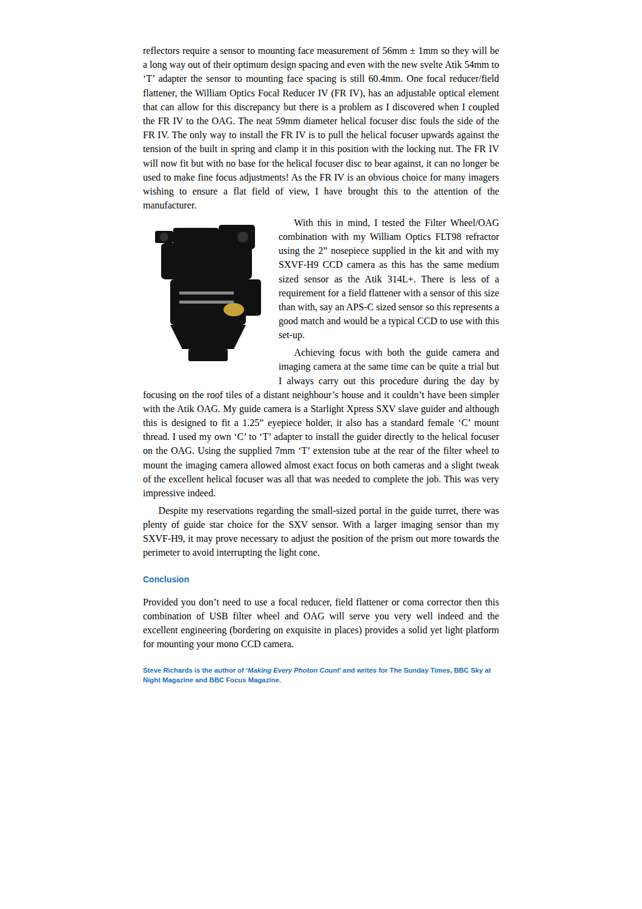reflectors require a sensor to mounting face measurement of 56mm ± 1mm so they will be a long way out of their optimum design spacing and even with the new svelte Atik 54mm to ‘T’ adapter the sensor to mounting face spacing is still 60.4mm. One focal reducer/field flattener, the William Optics Focal Reducer IV (FR IV), has an adjustable optical element that can allow for this discrepancy but there is a problem as I discovered when I coupled the FR IV to the OAG. The neat 59mm diameter helical focuser disc fouls the side of the FR IV. The only way to install the FR IV is to pull the helical focuser upwards against the tension of the built in spring and clamp it in this position with the locking nut. The FR IV will now fit but with no base for the helical focuser disc to bear against, it can no longer be used to make fine focus adjustments! As the FR IV is an obvious choice for many imagers wishing to ensure a flat field of view, I have brought this to the attention of the manufacturer.
With this in mind, I tested the Filter Wheel/OAG combination with my William Optics FLT98 refractor using the 2” nosepiece supplied in the kit and with my SXVF-H9 CCD camera as this has the same medium sized sensor as the Atik 314L+. There is less of a requirement for a field flattener with a sensor of this size than with, say an APS-C sized sensor so this represents a good match and would be a typical CCD to use with this set-up.
Achieving focus with both the guide camera and imaging camera at the same time can be quite a trial but I always carry out this procedure during the day by focusing on the roof tiles of a distant neighbour’s house and it couldn’t have been simpler with the Atik OAG. My guide camera is a Starlight Xpress SXV slave guider and although this is designed to fit a 1.25” eyepiece holder, it also has a standard female ‘C’ mount thread. I used my own ‘C’ to ‘T’ adapter to install the guider directly to the helical focuser on the OAG. Using the supplied 7mm ‘T’ extension tube at the rear of the filter wheel to mount the imaging camera allowed almost exact focus on both cameras and a slight tweak of the excellent helical focuser was all that was needed to complete the job. This was very impressive indeed.
Despite my reservations regarding the small-sized portal in the guide turret, there was plenty of guide star choice for the SXV sensor. With a larger imaging sensor than my SXVF-H9, it may prove necessary to adjust the position of the prism out more towards the perimeter to avoid interrupting the light cone.
Conclusion
Provided you don’t need to use a focal reducer, field flattener or coma corrector then this combination of USB filter wheel and OAG will serve you very well indeed and the excellent engineering (bordering on exquisite in places) provides a solid yet light platform for mounting your mono CCD camera.
Steve Richards is the author of ‘Making Every Photon Count’ and writes for The Sunday Times, BBC Sky at Night Magazine and BBC Focus Magazine.